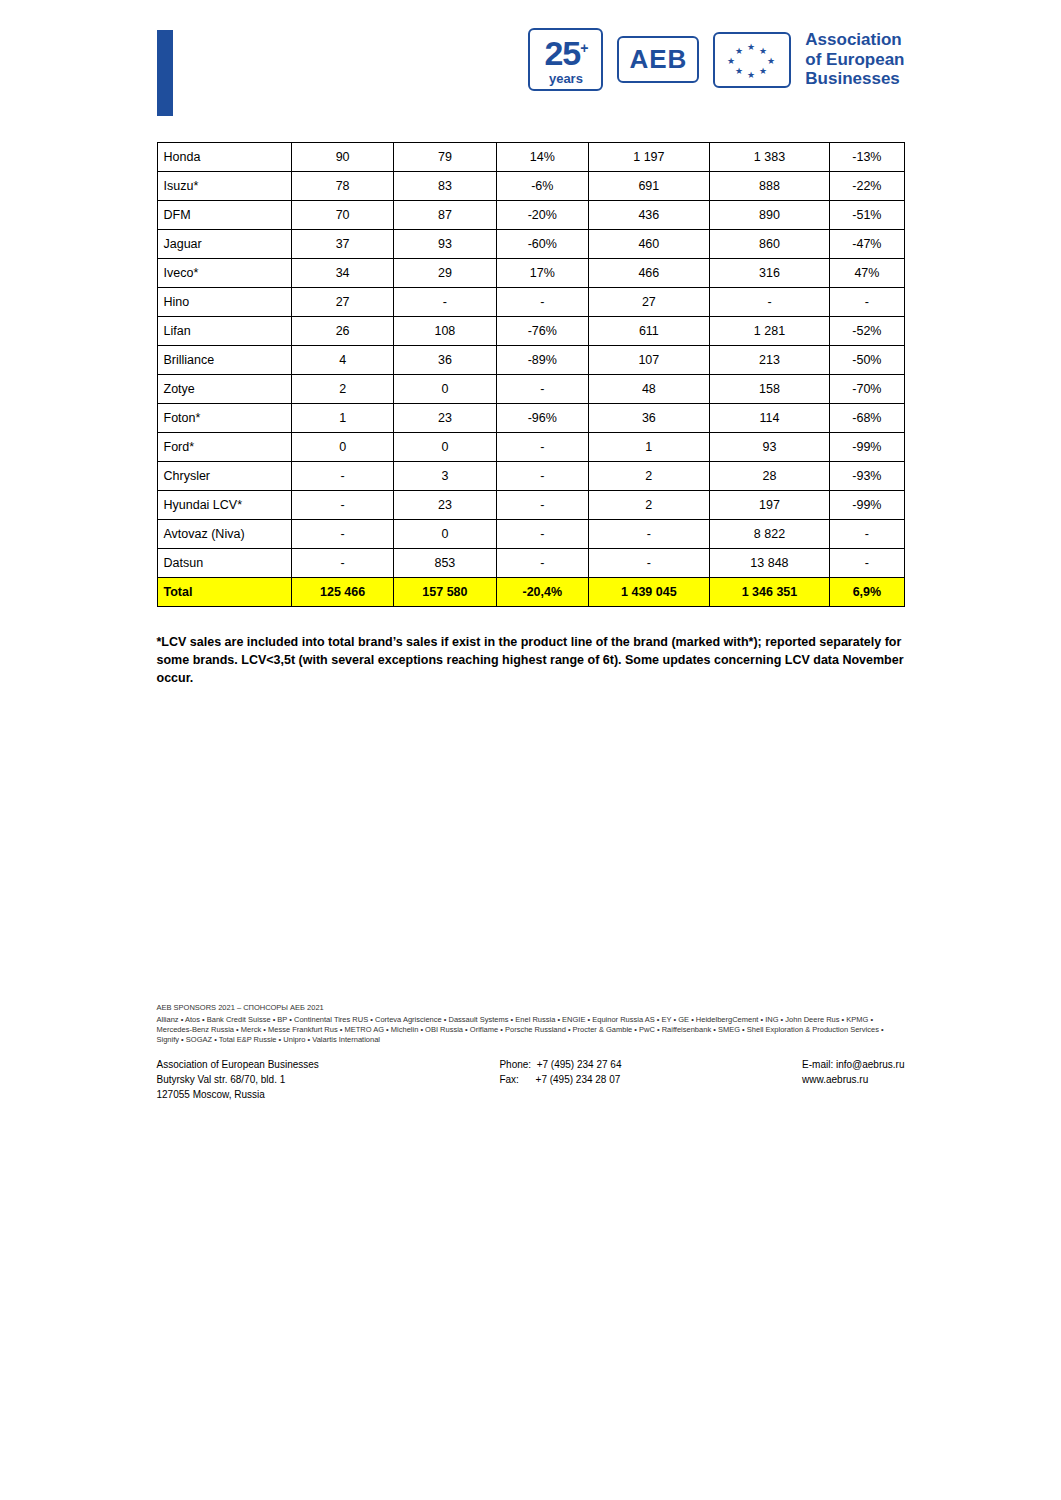25+
years
AEB
★ ★ ★ ★ ★ ★ ★ ★
Association
of European
Businesses
| Honda | 90 | 79 | 14% | 1 197 | 1 383 | -13% |
| Isuzu* | 78 | 83 | -6% | 691 | 888 | -22% |
| DFM | 70 | 87 | -20% | 436 | 890 | -51% |
| Jaguar | 37 | 93 | -60% | 460 | 860 | -47% |
| Iveco* | 34 | 29 | 17% | 466 | 316 | 47% |
| Hino | 27 | - | - | 27 | - | - |
| Lifan | 26 | 108 | -76% | 611 | 1 281 | -52% |
| Brilliance | 4 | 36 | -89% | 107 | 213 | -50% |
| Zotye | 2 | 0 | - | 48 | 158 | -70% |
| Foton* | 1 | 23 | -96% | 36 | 114 | -68% |
| Ford* | 0 | 0 | - | 1 | 93 | -99% |
| Chrysler | - | 3 | - | 2 | 28 | -93% |
| Hyundai LCV* | - | 23 | - | 2 | 197 | -99% |
| Avtovaz (Niva) | - | 0 | - | - | 8 822 | - |
| Datsun | - | 853 | - | - | 13 848 | - |
| Total | 125 466 | 157 580 | -20,4% | 1 439 045 | 1 346 351 | 6,9% |
*LCV sales are included into total brand’s sales if exist in the product line of the brand (marked with*); reported separately for some brands. LCV<3,5t (with several exceptions reaching highest range of 6t). Some updates concerning LCV data November occur.
AEB SPONSORS 2021 – СПОНСОРЫ АЕБ 2021
Allianz • Atos • Bank Credit Suisse • BP • Continental Tires RUS • Corteva Agriscience • Dassault Systems • Enel Russia • ENGIE • Equinor Russia AS • EY • GE • HeidelbergCement • ING • John Deere Rus • KPMG • Mercedes-Benz Russia • Merck • Messe Frankfurt Rus • METRO AG • Michelin • OBI Russia • Oriflame • Porsche Russland • Procter & Gamble • PwC • Raiffeisenbank • SMEG • Shell Exploration & Production Services • Signify • SOGAZ • Total E&P Russie • Unipro • Valartis International
Association of European Businesses
Butyrsky Val str. 68/70, bld. 1
127055 Moscow, Russia
Phone: +7 (495) 234 27 64
Fax: +7 (495) 234 28 07
E-mail: info@aebrus.ru
www.aebrus.ru